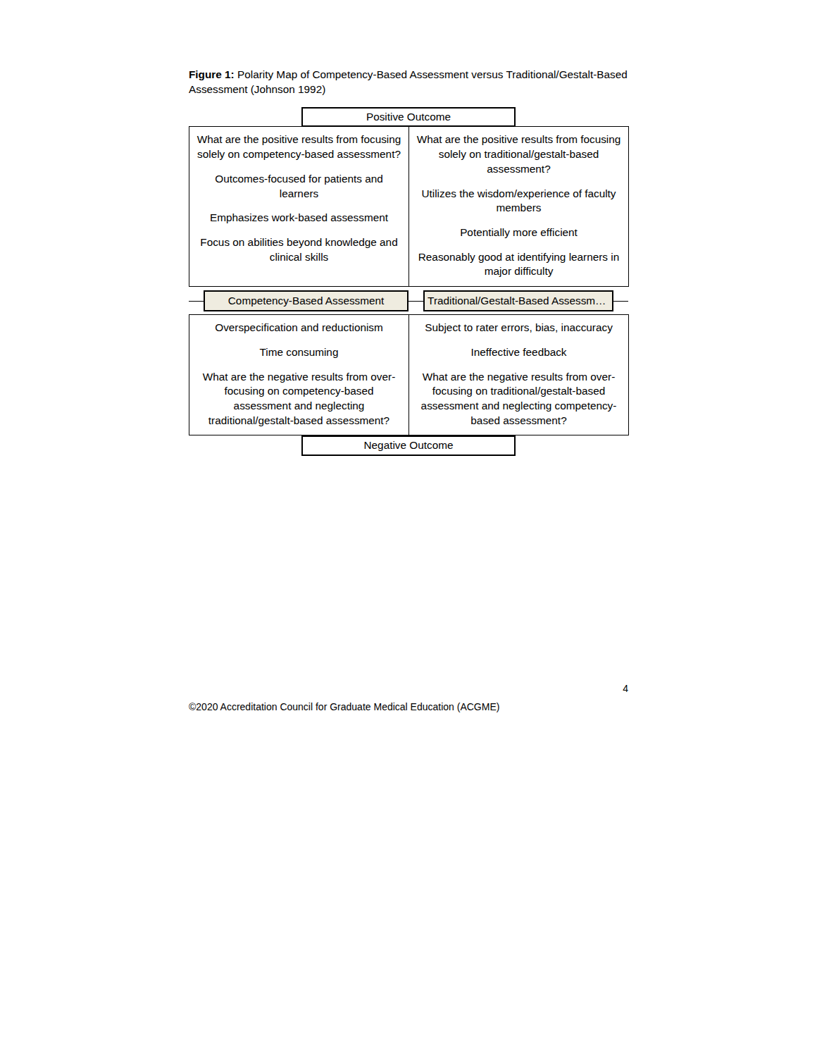Figure 1: Polarity Map of Competency-Based Assessment versus Traditional/Gestalt-Based Assessment (Johnson 1992)
Positive Outcome
What are the positive results from focusing solely on competency-based assessment?
Outcomes-focused for patients and learners
Emphasizes work-based assessment
Focus on abilities beyond knowledge and clinical skills
What are the positive results from focusing solely on traditional/gestalt-based assessment?
Utilizes the wisdom/experience of faculty members
Potentially more efficient
Reasonably good at identifying learners in major difficulty
Competency-Based Assessment
Traditional/Gestalt-Based Assessment
Overspecification and reductionism
Time consuming
What are the negative results from over-focusing on competency-based assessment and neglecting traditional/gestalt-based assessment?
Subject to rater errors, bias, inaccuracy
Ineffective feedback
What are the negative results from over-focusing on traditional/gestalt-based assessment and neglecting competency-based assessment?
Negative Outcome
4
©2020 Accreditation Council for Graduate Medical Education (ACGME)